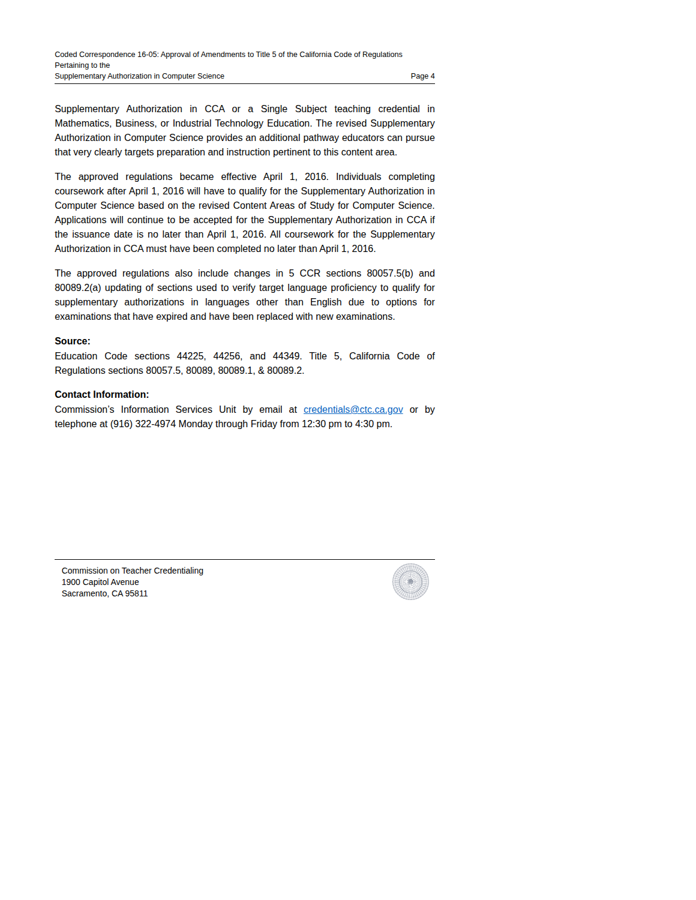Coded Correspondence 16-05: Approval of Amendments to Title 5 of the California Code of Regulations Pertaining to the Supplementary Authorization in Computer Science Page 4
Supplementary Authorization in CCA or a Single Subject teaching credential in Mathematics, Business, or Industrial Technology Education. The revised Supplementary Authorization in Computer Science provides an additional pathway educators can pursue that very clearly targets preparation and instruction pertinent to this content area.
The approved regulations became effective April 1, 2016. Individuals completing coursework after April 1, 2016 will have to qualify for the Supplementary Authorization in Computer Science based on the revised Content Areas of Study for Computer Science. Applications will continue to be accepted for the Supplementary Authorization in CCA if the issuance date is no later than April 1, 2016. All coursework for the Supplementary Authorization in CCA must have been completed no later than April 1, 2016.
The approved regulations also include changes in 5 CCR sections 80057.5(b) and 80089.2(a) updating of sections used to verify target language proficiency to qualify for supplementary authorizations in languages other than English due to options for examinations that have expired and have been replaced with new examinations.
Source:
Education Code sections 44225, 44256, and 44349. Title 5, California Code of Regulations sections 80057.5, 80089, 80089.1, & 80089.2.
Contact Information:
Commission’s Information Services Unit by email at credentials@ctc.ca.gov or by telephone at (916) 322-4974 Monday through Friday from 12:30 pm to 4:30 pm.
Commission on Teacher Credentialing
1900 Capitol Avenue
Sacramento, CA 95811